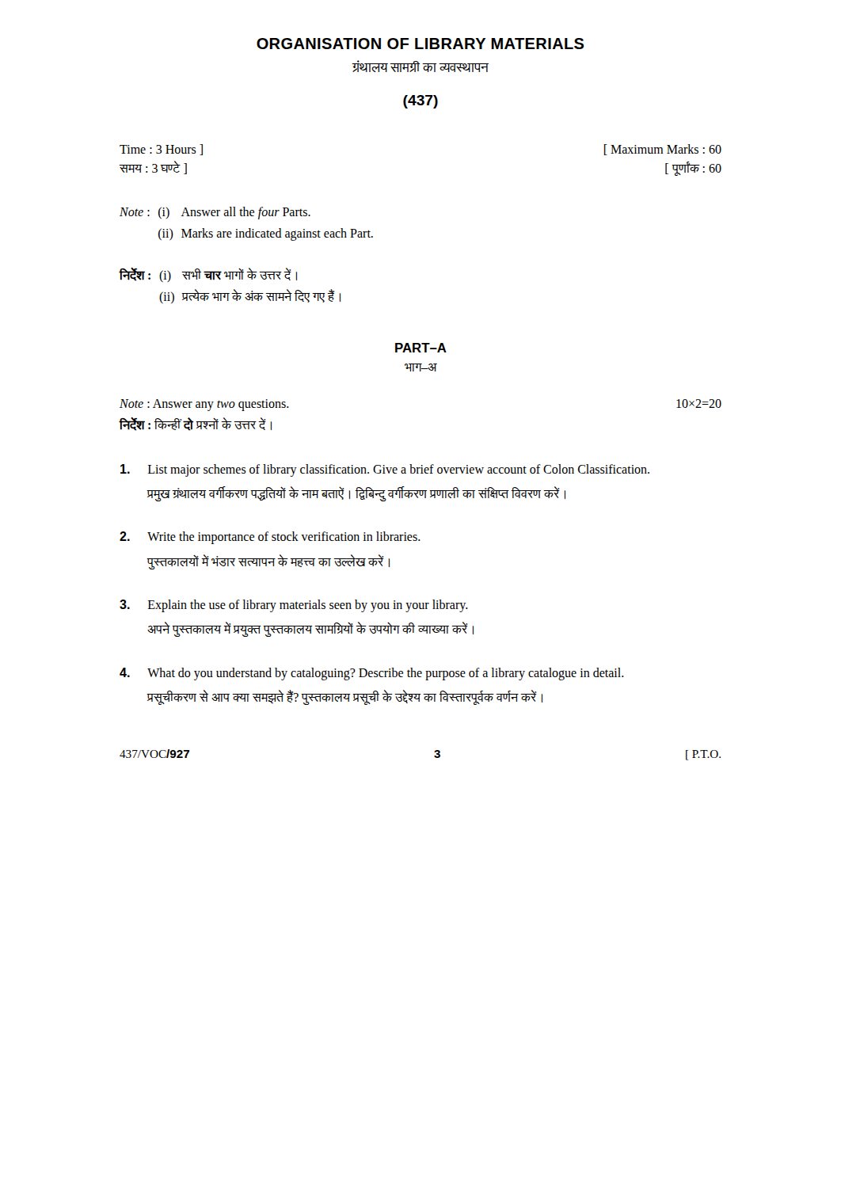ORGANISATION OF LIBRARY MATERIALS
ग्रंथालय सामग्री का व्यवस्थापन
(437)
| Time : 3 Hours ] | [ Maximum Marks : 60 |
| समय : 3 घण्टे ] | [ पूर्णांक : 60 |
| Note : | (i) | Answer all the four Parts. |
| | (ii) | Marks are indicated against each Part. |
| निर्देश : | (i) | सभी चार भागों के उत्तर दें। |
| | (ii) | प्रत्येक भाग के अंक सामने दिए गए हैं। |
PART–A भाग–अ
10×2=20
Note : Answer any two questions.
निर्देश : किन्हीं दो प्रश्नों के उत्तर दें।
List major schemes of library classification. Give a brief overview account of Colon Classification.
प्रमुख ग्रंथालय वर्गीकरण पद्धतियों के नाम बताऐं। द्विबिन्दु वर्गीकरण प्रणाली का संक्षिप्त विवरण करें।
Write the importance of stock verification in libraries.
पुस्तकालयों में भंडार सत्यापन के महत्त्व का उल्लेख करें।
Explain the use of library materials seen by you in your library.
अपने पुस्तकालय में प्रयुक्त पुस्तकालय सामग्रियों के उपयोग की व्याख्या करें।
What do you understand by cataloguing? Describe the purpose of a library catalogue in detail.
प्रसूचीकरण से आप क्या समझते हैं? पुस्तकालय प्रसूची के उद्देश्य का विस्तारपूर्वक वर्णन करें।
437/VOC/927 3 [ P.T.O.